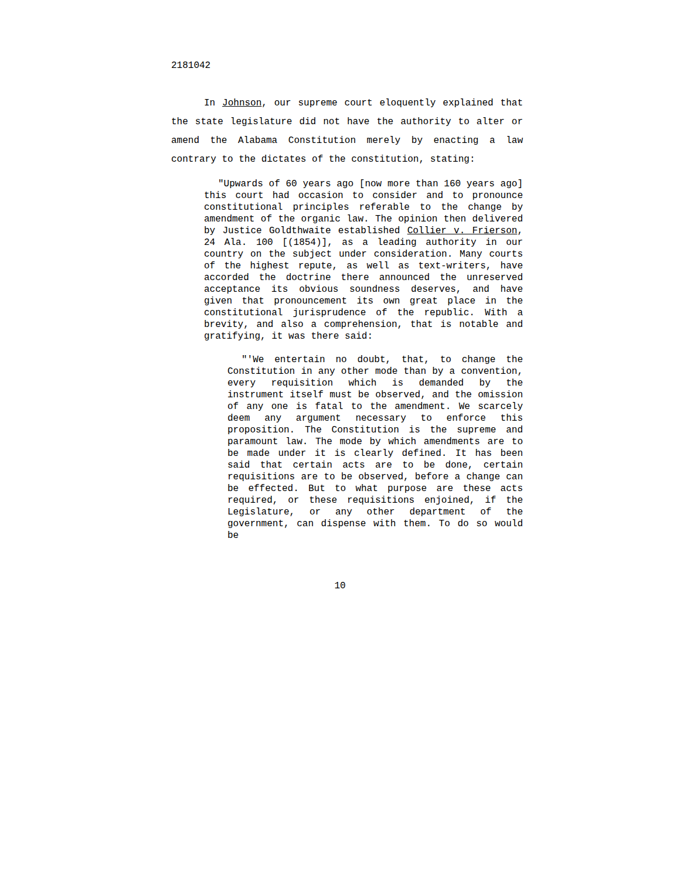2181042
In Johnson, our supreme court eloquently explained that the state legislature did not have the authority to alter or amend the Alabama Constitution merely by enacting a law contrary to the dictates of the constitution, stating:
"Upwards of 60 years ago [now more than 160 years ago] this court had occasion to consider and to pronounce constitutional principles referable to the change by amendment of the organic law. The opinion then delivered by Justice Goldthwaite established Collier v. Frierson, 24 Ala. 100 [(1854)], as a leading authority in our country on the subject under consideration. Many courts of the highest repute, as well as text-writers, have accorded the doctrine there announced the unreserved acceptance its obvious soundness deserves, and have given that pronouncement its own great place in the constitutional jurisprudence of the republic. With a brevity, and also a comprehension, that is notable and gratifying, it was there said:
"'We entertain no doubt, that, to change the Constitution in any other mode than by a convention, every requisition which is demanded by the instrument itself must be observed, and the omission of any one is fatal to the amendment. We scarcely deem any argument necessary to enforce this proposition. The Constitution is the supreme and paramount law. The mode by which amendments are to be made under it is clearly defined. It has been said that certain acts are to be done, certain requisitions are to be observed, before a change can be effected. But to what purpose are these acts required, or these requisitions enjoined, if the Legislature, or any other department of the government, can dispense with them. To do so would be
10